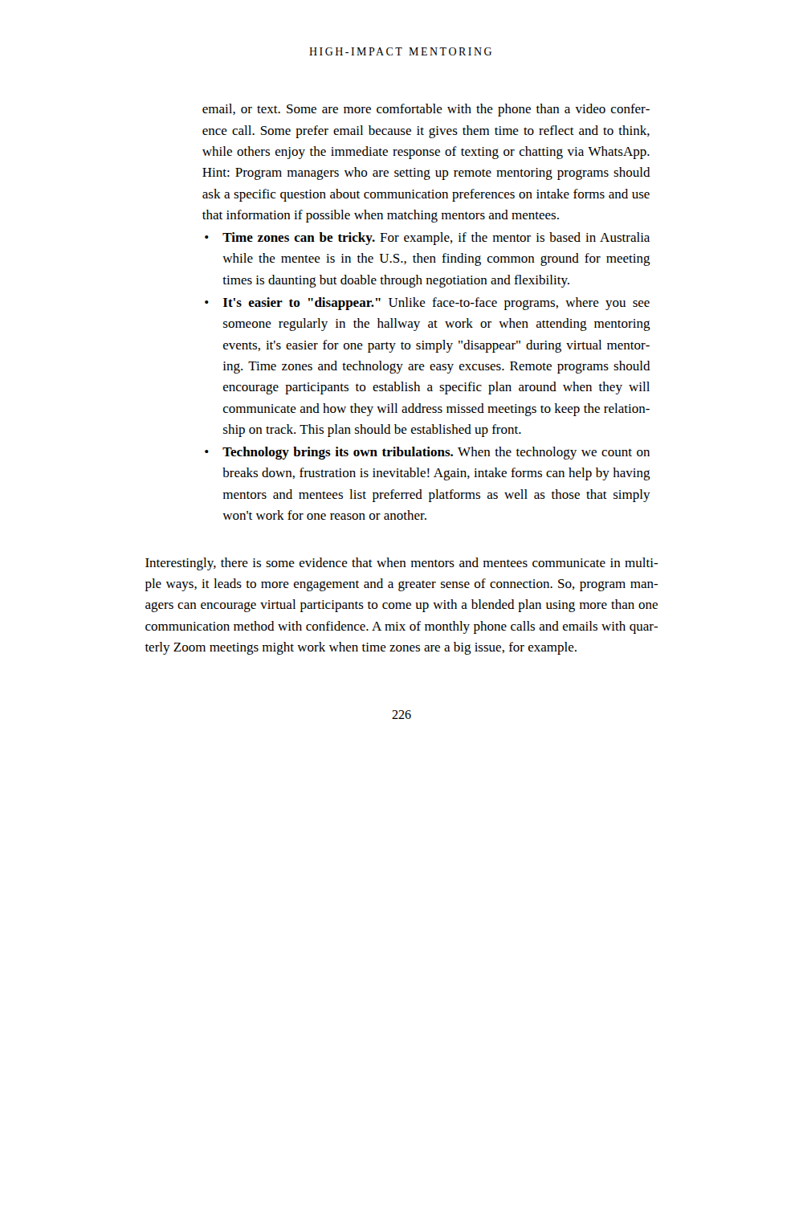High-Impact Mentoring
email, or text. Some are more comfortable with the phone than a video conference call. Some prefer email because it gives them time to reflect and to think, while others enjoy the immediate response of texting or chatting via WhatsApp. Hint: Program managers who are setting up remote mentoring programs should ask a specific question about communication preferences on intake forms and use that information if possible when matching mentors and mentees.
Time zones can be tricky. For example, if the mentor is based in Australia while the mentee is in the U.S., then finding common ground for meeting times is daunting but doable through negotiation and flexibility.
It's easier to "disappear." Unlike face-to-face programs, where you see someone regularly in the hallway at work or when attending mentoring events, it's easier for one party to simply "disappear" during virtual mentoring. Time zones and technology are easy excuses. Remote pro­grams should encourage participants to establish a spe­cific plan around when they will communicate and how they will address missed meetings to keep the relationship on track. This plan should be established up front.
Technology brings its own tribulations. When the tech­nology we count on breaks down, frustration is inevitable! Again, intake forms can help by having mentors and mentees list preferred platforms as well as those that simply won't work for one reason or another.
Interestingly, there is some evidence that when mentors and mentees communicate in multiple ways, it leads to more engage­ment and a greater sense of connection. So, program managers can encourage virtual participants to come up with a blended plan using more than one communication method with confidence. A mix of monthly phone calls and emails with quarterly Zoom meet­ings might work when time zones are a big issue, for example.
226